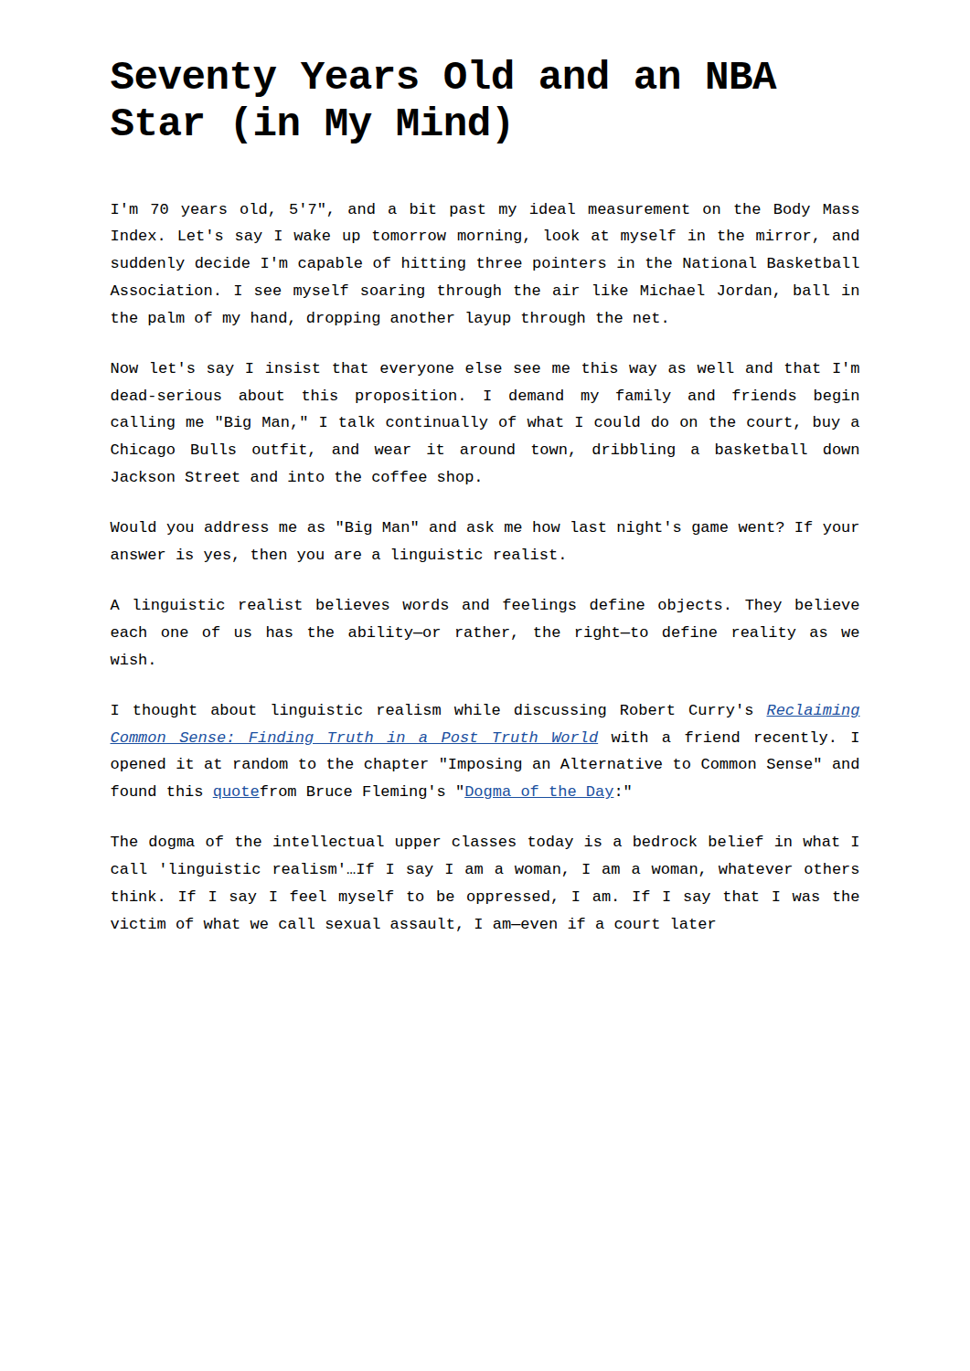Seventy Years Old and an NBA Star (in My Mind)
I'm 70 years old, 5'7", and a bit past my ideal measurement on the Body Mass Index. Let's say I wake up tomorrow morning, look at myself in the mirror, and suddenly decide I'm capable of hitting three pointers in the National Basketball Association. I see myself soaring through the air like Michael Jordan, ball in the palm of my hand, dropping another layup through the net.
Now let's say I insist that everyone else see me this way as well and that I'm dead-serious about this proposition. I demand my family and friends begin calling me "Big Man," I talk continually of what I could do on the court, buy a Chicago Bulls outfit, and wear it around town, dribbling a basketball down Jackson Street and into the coffee shop.
Would you address me as "Big Man" and ask me how last night's game went? If your answer is yes, then you are a linguistic realist.
A linguistic realist believes words and feelings define objects. They believe each one of us has the ability—or rather, the right—to define reality as we wish.
I thought about linguistic realism while discussing Robert Curry's Reclaiming Common Sense: Finding Truth in a Post Truth World with a friend recently. I opened it at random to the chapter "Imposing an Alternative to Common Sense" and found this quotefrom Bruce Fleming's "Dogma of the Day:"
The dogma of the intellectual upper classes today is a bedrock belief in what I call 'linguistic realism'…If I say I am a woman, I am a woman, whatever others think. If I say I feel myself to be oppressed, I am. If I say that I was the victim of what we call sexual assault, I am—even if a court later